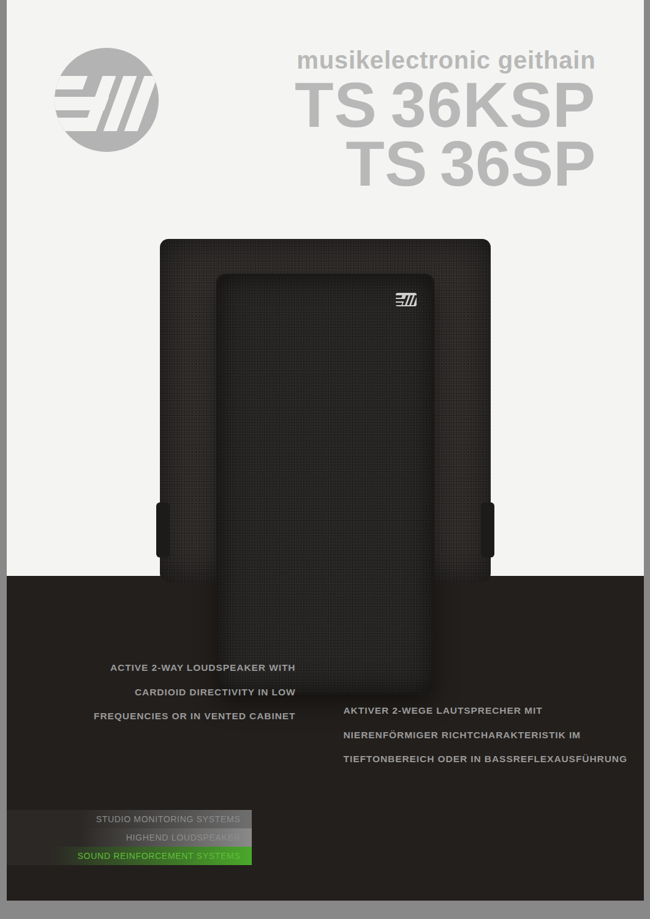musikelectronic geithain
TS 36KSP
TS 36SP
Active 2-way loudspeaker with
cardioid directivity in low
frequencies or in vented cabinet
Aktiver 2-Wege Lautsprecher mit
nierenförmiger Richtcharakteristik im
Tieftonbereich oder in Bassreflexausführung
Studio monitoring systems
Highend loudspeaker
Sound reinforcement systems